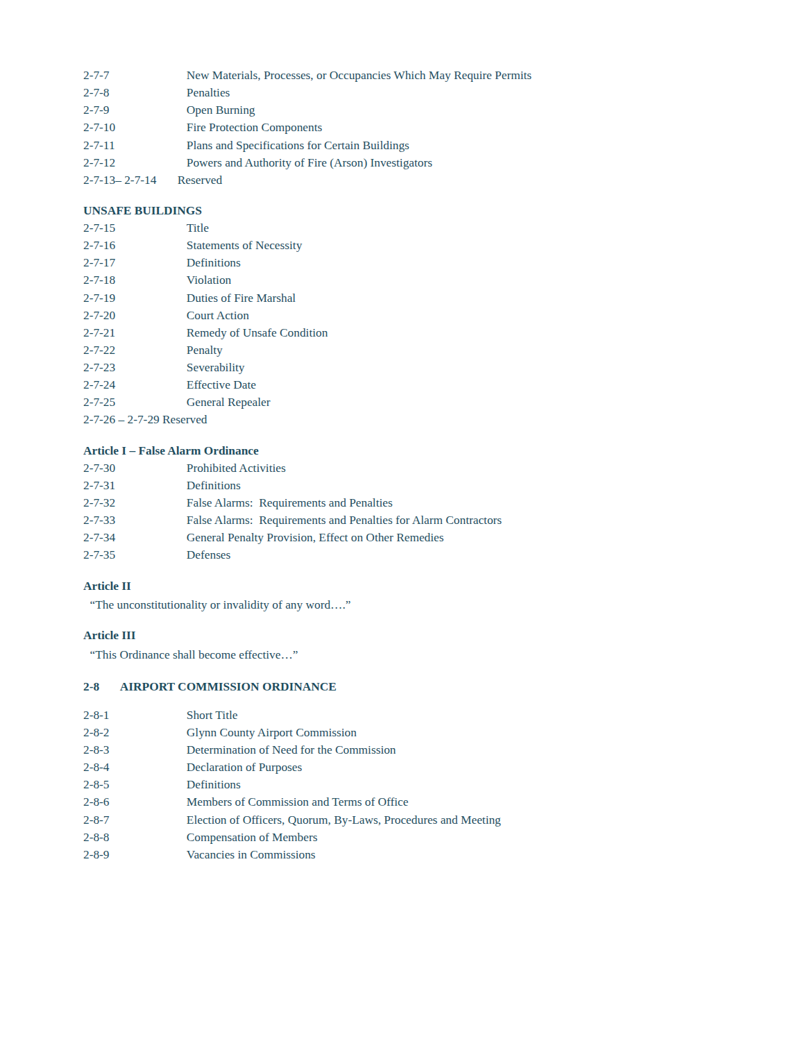| 2-7-7 | New Materials, Processes, or Occupancies Which May Require Permits |
| 2-7-8 | Penalties |
| 2-7-9 | Open Burning |
| 2-7-10 | Fire Protection Components |
| 2-7-11 | Plans and Specifications for Certain Buildings |
| 2-7-12 | Powers and Authority of Fire (Arson) Investigators |
| 2-7-13– 2-7-14 Reserved |
UNSAFE BUILDINGS
| 2-7-15 | Title |
| 2-7-16 | Statements of Necessity |
| 2-7-17 | Definitions |
| 2-7-18 | Violation |
| 2-7-19 | Duties of Fire Marshal |
| 2-7-20 | Court Action |
| 2-7-21 | Remedy of Unsafe Condition |
| 2-7-22 | Penalty |
| 2-7-23 | Severability |
| 2-7-24 | Effective Date |
| 2-7-25 | General Repealer |
| 2-7-26 – 2-7-29 Reserved |
Article I – False Alarm Ordinance
| 2-7-30 | Prohibited Activities |
| 2-7-31 | Definitions |
| 2-7-32 | False Alarms: Requirements and Penalties |
| 2-7-33 | False Alarms: Requirements and Penalties for Alarm Contractors |
| 2-7-34 | General Penalty Provision, Effect on Other Remedies |
| 2-7-35 | Defenses |
Article II
“The unconstitutionality or invalidity of any word….”
Article III
“This Ordinance shall become effective…”
2-8 AIRPORT COMMISSION ORDINANCE
| 2-8-1 | Short Title |
| 2-8-2 | Glynn County Airport Commission |
| 2-8-3 | Determination of Need for the Commission |
| 2-8-4 | Declaration of Purposes |
| 2-8-5 | Definitions |
| 2-8-6 | Members of Commission and Terms of Office |
| 2-8-7 | Election of Officers, Quorum, By-Laws, Procedures and Meeting |
| 2-8-8 | Compensation of Members |
| 2-8-9 | Vacancies in Commissions |